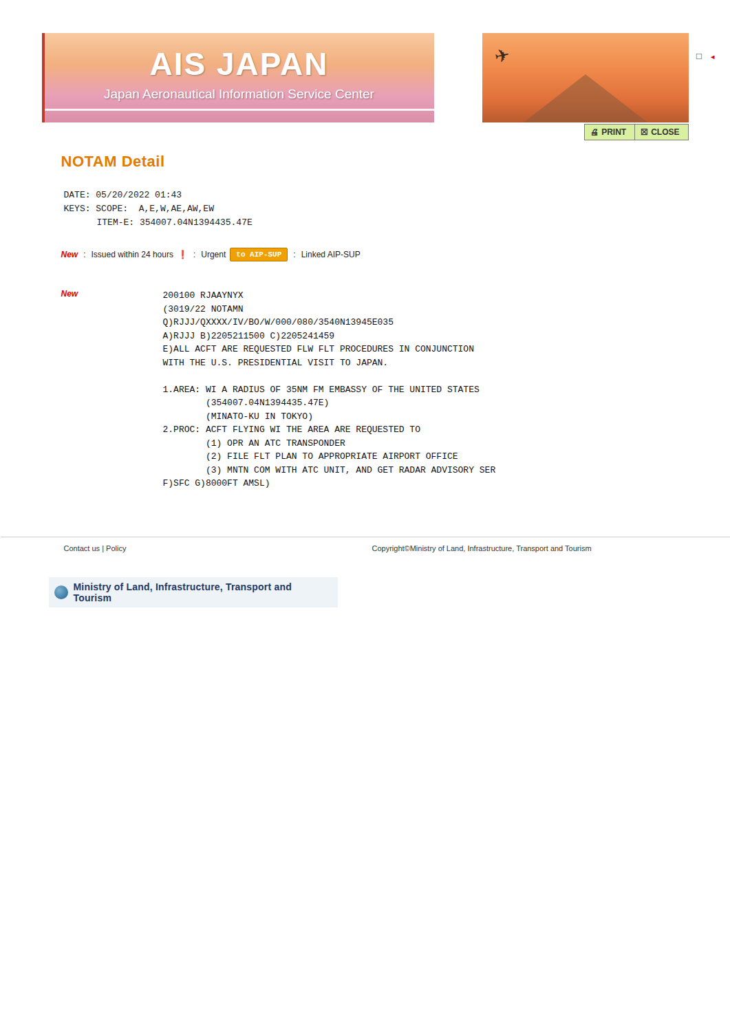☐ ☐ ◂
AIS JAPAN
Japan Aeronautical Information Service Center
✈
🖨PRINT
☒CLOSE
NOTAM Detail
DATE: 05/20/2022 01:43
KEYS: SCOPE: A,E,W,AE,AW,EW
ITEM-E: 354007.04N1394435.47E
New: Issued within 24 hours ❗: Urgent to AIP-SUP: Linked AIP-SUP
New
200100 RJAAYNYX
(3019/22 NOTAMN
Q)RJJJ/QXXXX/IV/BO/W/000/080/3540N13945E035
A)RJJJ B)2205211500 C)2205241459
E)ALL ACFT ARE REQUESTED FLW FLT PROCEDURES IN CONJUNCTION
WITH THE U.S. PRESIDENTIAL VISIT TO JAPAN.

1.AREA: WI A RADIUS OF 35NM FM EMBASSY OF THE UNITED STATES
        (354007.04N1394435.47E)
        (MINATO-KU IN TOKYO)
2.PROC: ACFT FLYING WI THE AREA ARE REQUESTED TO
        (1) OPR AN ATC TRANSPONDER
        (2) FILE FLT PLAN TO APPROPRIATE AIRPORT OFFICE
        (3) MNTN COM WITH ATC UNIT, AND GET RADAR ADVISORY SER
F)SFC G)8000FT AMSL)
Contact us | Policy
Copyright©Ministry of Land, Infrastructure, Transport and Tourism
Ministry of Land, Infrastructure, Transport and Tourism